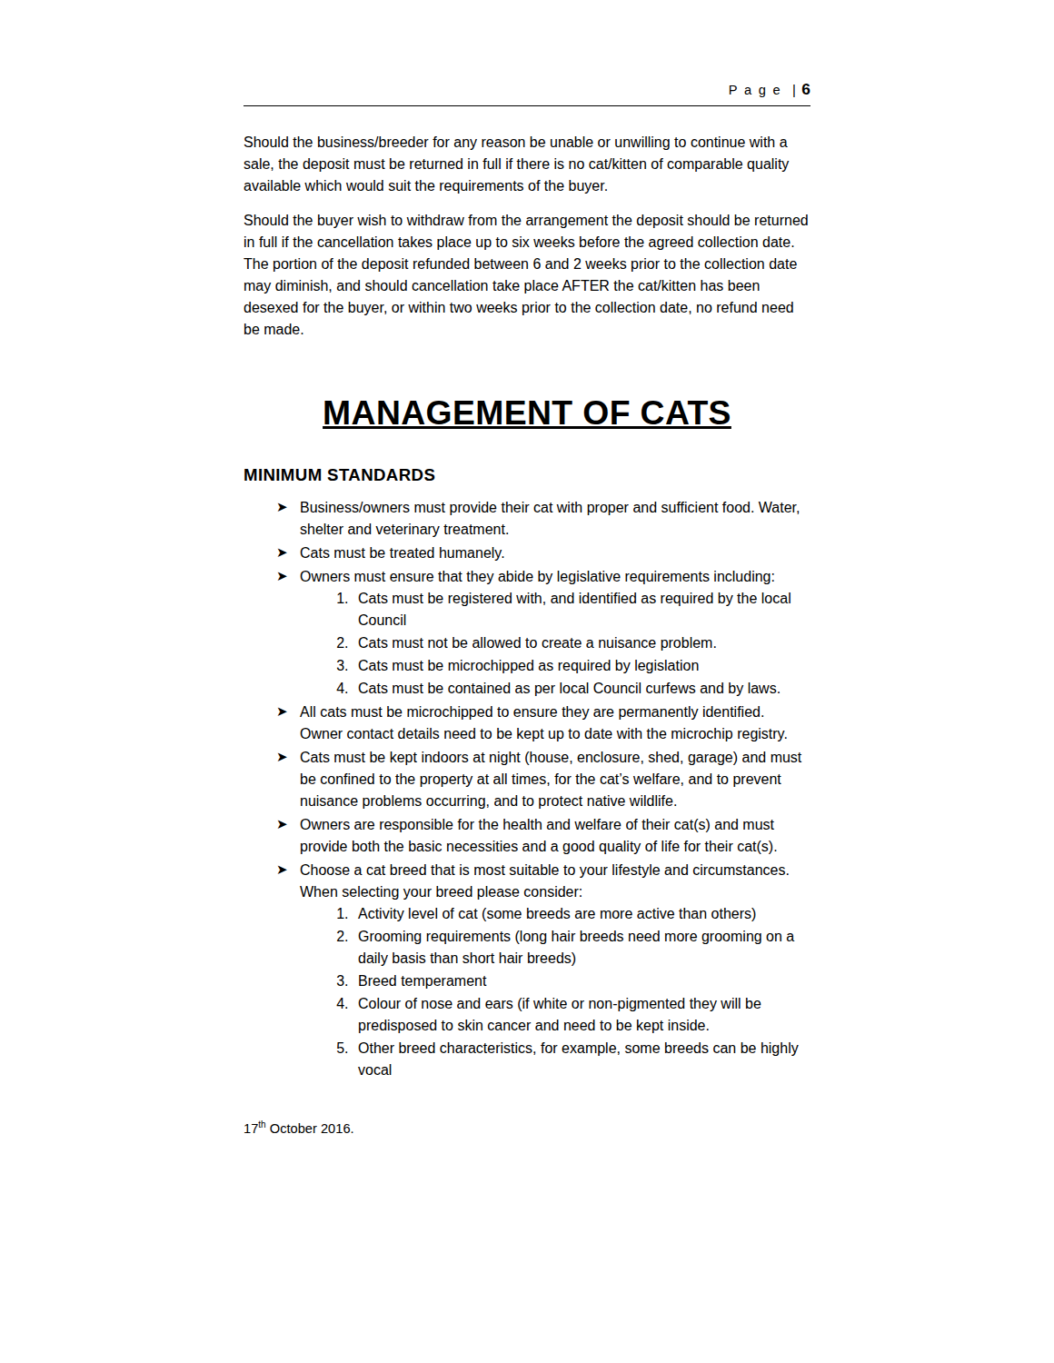P a g e | 6
Should the business/breeder for any reason be unable or unwilling to continue with a sale, the deposit must be returned in full if there is no cat/kitten of comparable quality available which would suit the requirements of the buyer.
Should the buyer wish to withdraw from the arrangement the deposit should be returned in full if the cancellation takes place up to six weeks before the agreed collection date. The portion of the deposit refunded between 6 and 2 weeks prior to the collection date may diminish, and should cancellation take place AFTER the cat/kitten has been desexed for the buyer, or within two weeks prior to the collection date, no refund need be made.
MANAGEMENT OF CATS
MINIMUM STANDARDS
Business/owners must provide their cat with proper and sufficient food. Water, shelter and veterinary treatment.
Cats must be treated humanely.
Owners must ensure that they abide by legislative requirements including:
Cats must be registered with, and identified as required by the local Council
Cats must not be allowed to create a nuisance problem.
Cats must be microchipped as required by legislation
Cats must be contained as per local Council curfews and by laws.
All cats must be microchipped to ensure they are permanently identified. Owner contact details need to be kept up to date with the microchip registry.
Cats must be kept indoors at night (house, enclosure, shed, garage) and must be confined to the property at all times, for the cat’s welfare, and to prevent nuisance problems occurring, and to protect native wildlife.
Owners are responsible for the health and welfare of their cat(s) and must provide both the basic necessities and a good quality of life for their cat(s).
Choose a cat breed that is most suitable to your lifestyle and circumstances. When selecting your breed please consider:
Activity level of cat (some breeds are more active than others)
Grooming requirements (long hair breeds need more grooming on a daily basis than short hair breeds)
Breed temperament
Colour of nose and ears (if white or non-pigmented they will be predisposed to skin cancer and need to be kept inside.
Other breed characteristics, for example, some breeds can be highly vocal
17th October 2016.